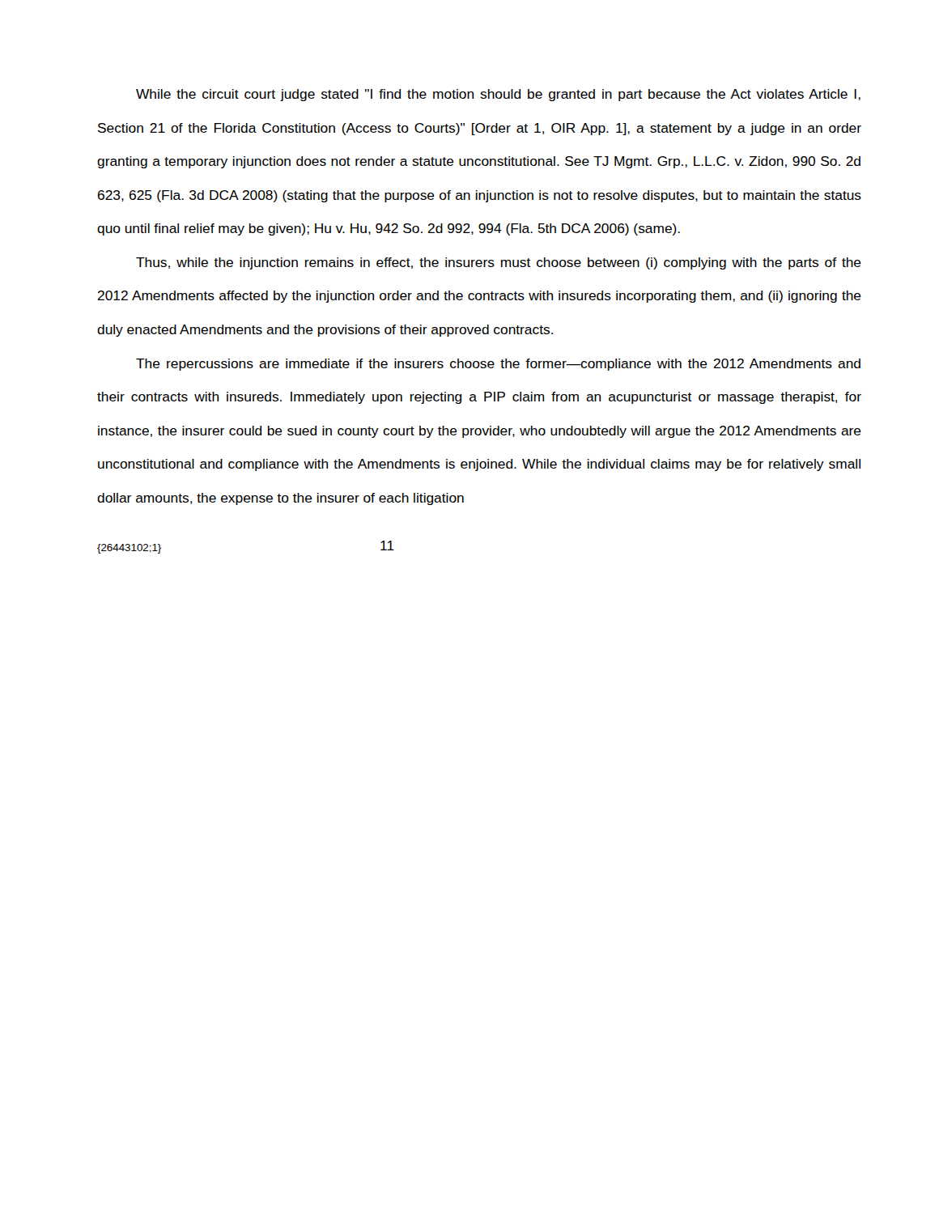While the circuit court judge stated "I find the motion should be granted in part because the Act violates Article I, Section 21 of the Florida Constitution (Access to Courts)" [Order at 1, OIR App. 1], a statement by a judge in an order granting a temporary injunction does not render a statute unconstitutional. See TJ Mgmt. Grp., L.L.C. v. Zidon, 990 So. 2d 623, 625 (Fla. 3d DCA 2008) (stating that the purpose of an injunction is not to resolve disputes, but to maintain the status quo until final relief may be given); Hu v. Hu, 942 So. 2d 992, 994 (Fla. 5th DCA 2006) (same).
Thus, while the injunction remains in effect, the insurers must choose between (i) complying with the parts of the 2012 Amendments affected by the injunction order and the contracts with insureds incorporating them, and (ii) ignoring the duly enacted Amendments and the provisions of their approved contracts.
The repercussions are immediate if the insurers choose the former—compliance with the 2012 Amendments and their contracts with insureds. Immediately upon rejecting a PIP claim from an acupuncturist or massage therapist, for instance, the insurer could be sued in county court by the provider, who undoubtedly will argue the 2012 Amendments are unconstitutional and compliance with the Amendments is enjoined. While the individual claims may be for relatively small dollar amounts, the expense to the insurer of each litigation
{26443102;1} 11